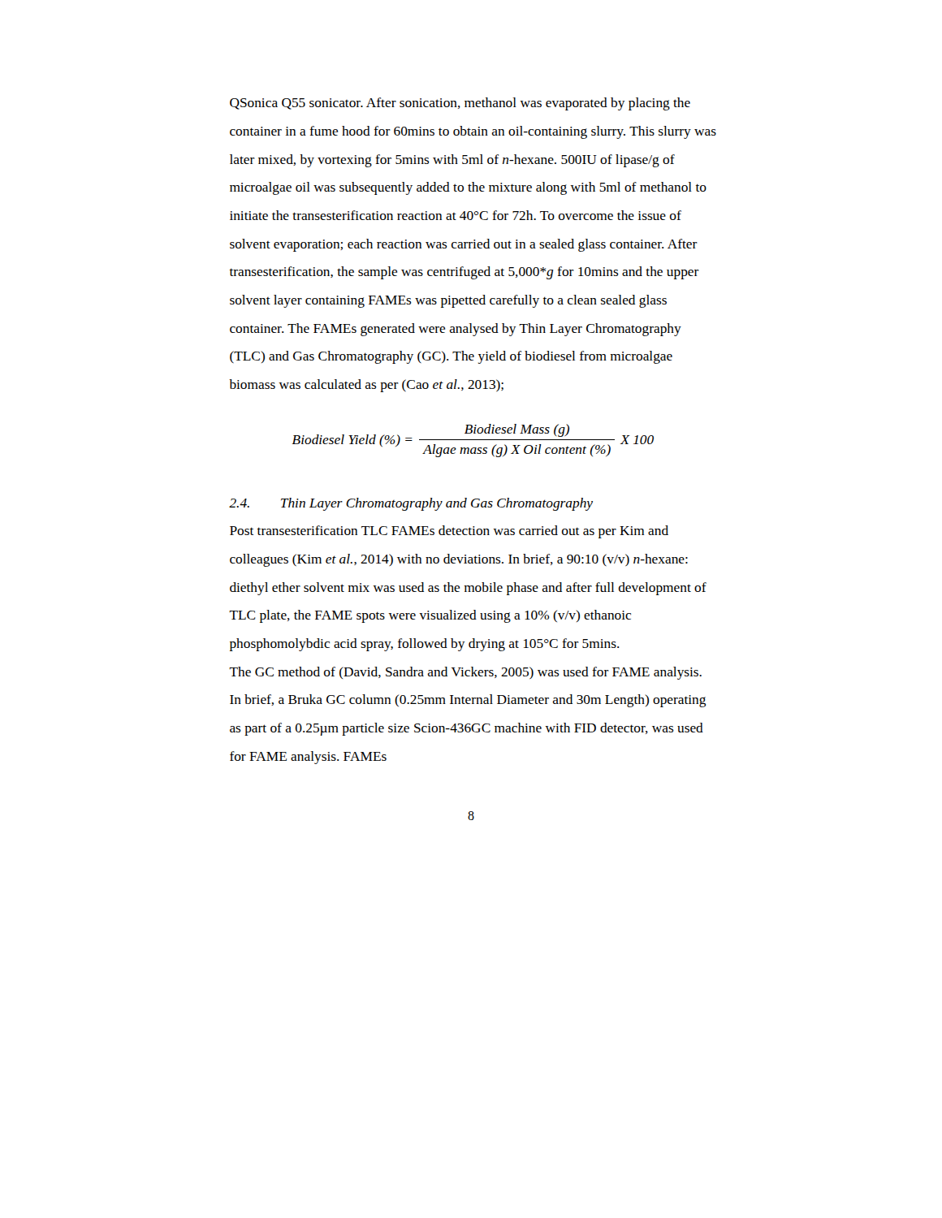QSonica Q55 sonicator. After sonication, methanol was evaporated by placing the container in a fume hood for 60mins to obtain an oil-containing slurry. This slurry was later mixed, by vortexing for 5mins with 5ml of n-hexane. 500IU of lipase/g of microalgae oil was subsequently added to the mixture along with 5ml of methanol to initiate the transesterification reaction at 40°C for 72h. To overcome the issue of solvent evaporation; each reaction was carried out in a sealed glass container. After transesterification, the sample was centrifuged at 5,000*g for 10mins and the upper solvent layer containing FAMEs was pipetted carefully to a clean sealed glass container. The FAMEs generated were analysed by Thin Layer Chromatography (TLC) and Gas Chromatography (GC). The yield of biodiesel from microalgae biomass was calculated as per (Cao et al., 2013);
Biodiesel Yield (%) = Biodiesel Mass (g) Algae mass (g) X Oil content (%) X 100
2.4. Thin Layer Chromatography and Gas Chromatography
Post transesterification TLC FAMEs detection was carried out as per Kim and colleagues (Kim et al., 2014) with no deviations. In brief, a 90:10 (v/v) n-hexane: diethyl ether solvent mix was used as the mobile phase and after full development of TLC plate, the FAME spots were visualized using a 10% (v/v) ethanoic phosphomolybdic acid spray, followed by drying at 105°C for 5mins.
The GC method of (David, Sandra and Vickers, 2005) was used for FAME analysis. In brief, a Bruka GC column (0.25mm Internal Diameter and 30m Length) operating as part of a 0.25µm particle size Scion-436GC machine with FID detector, was used for FAME analysis. FAMEs
8